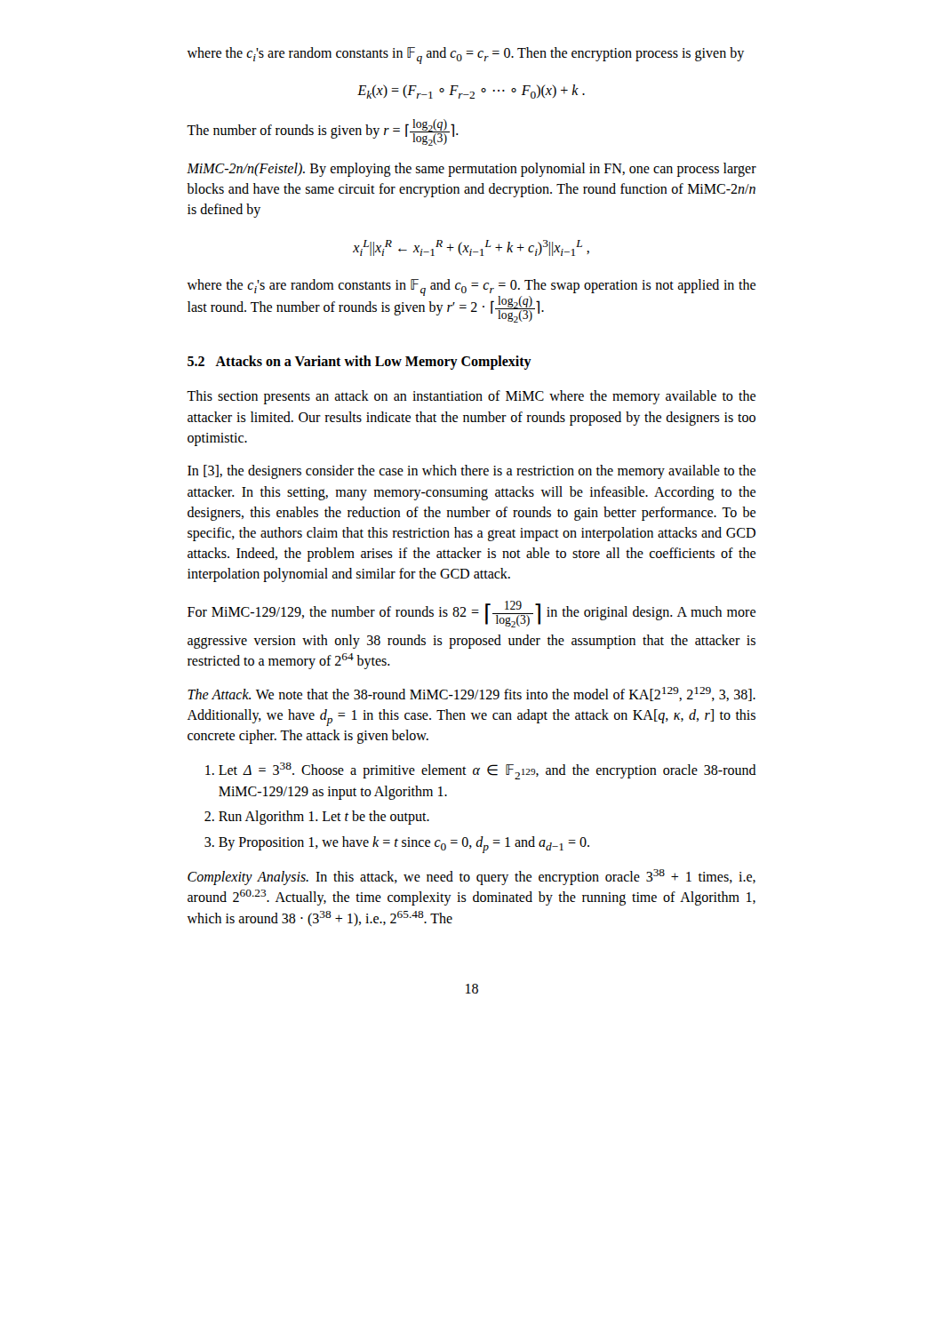where the ci's are random constants in 𝔽q and c0 = cr = 0. Then the encryption process is given by
Ek(x) = (Fr−1 ∘ Fr−2 ∘ ⋯ ∘ F0)(x) + k .
The number of rounds is given by r = ⌈log2(q) log2(3)⌉.
MiMC-2n/n(Feistel). By employing the same permutation polynomial in FN, one can process larger blocks and have the same circuit for encryption and decryption. The round function of MiMC-2n/n is defined by
xiL||xiR ← xi−1R + (xi−1L + k + ci)3||xi−1L ,
where the ci's are random constants in 𝔽q and c0 = cr = 0. The swap operation is not applied in the last round. The number of rounds is given by r′ = 2 · ⌈log2(q) log2(3)⌉.
5.2 Attacks on a Variant with Low Memory Complexity
This section presents an attack on an instantiation of MiMC where the memory available to the attacker is limited. Our results indicate that the number of rounds proposed by the designers is too optimistic.
In [3], the designers consider the case in which there is a restriction on the memory available to the attacker. In this setting, many memory-consuming attacks will be infeasible. According to the designers, this enables the reduction of the number of rounds to gain better performance. To be specific, the authors claim that this restriction has a great impact on interpolation attacks and GCD attacks. Indeed, the problem arises if the attacker is not able to store all the coefficients of the interpolation polynomial and similar for the GCD attack.
For MiMC-129/129, the number of rounds is 82 = ⌈129 log2(3)⌉ in the original design. A much more aggressive version with only 38 rounds is proposed under the assumption that the attacker is restricted to a memory of 264 bytes.
The Attack. We note that the 38-round MiMC-129/129 fits into the model of KA[2129, 2129, 3, 38]. Additionally, we have dp = 1 in this case. Then we can adapt the attack on KA[q, κ, d, r] to this concrete cipher. The attack is given below.
Let Δ = 338. Choose a primitive element α ∈ 𝔽2129, and the encryption oracle 38-round MiMC-129/129 as input to Algorithm 1.
Run Algorithm 1. Let t be the output.
By Proposition 1, we have k = t since c0 = 0, dp = 1 and ad−1 = 0.
Complexity Analysis. In this attack, we need to query the encryption oracle 338 + 1 times, i.e, around 260.23. Actually, the time complexity is dominated by the running time of Algorithm 1, which is around 38 · (338 + 1), i.e., 265.48. The
18